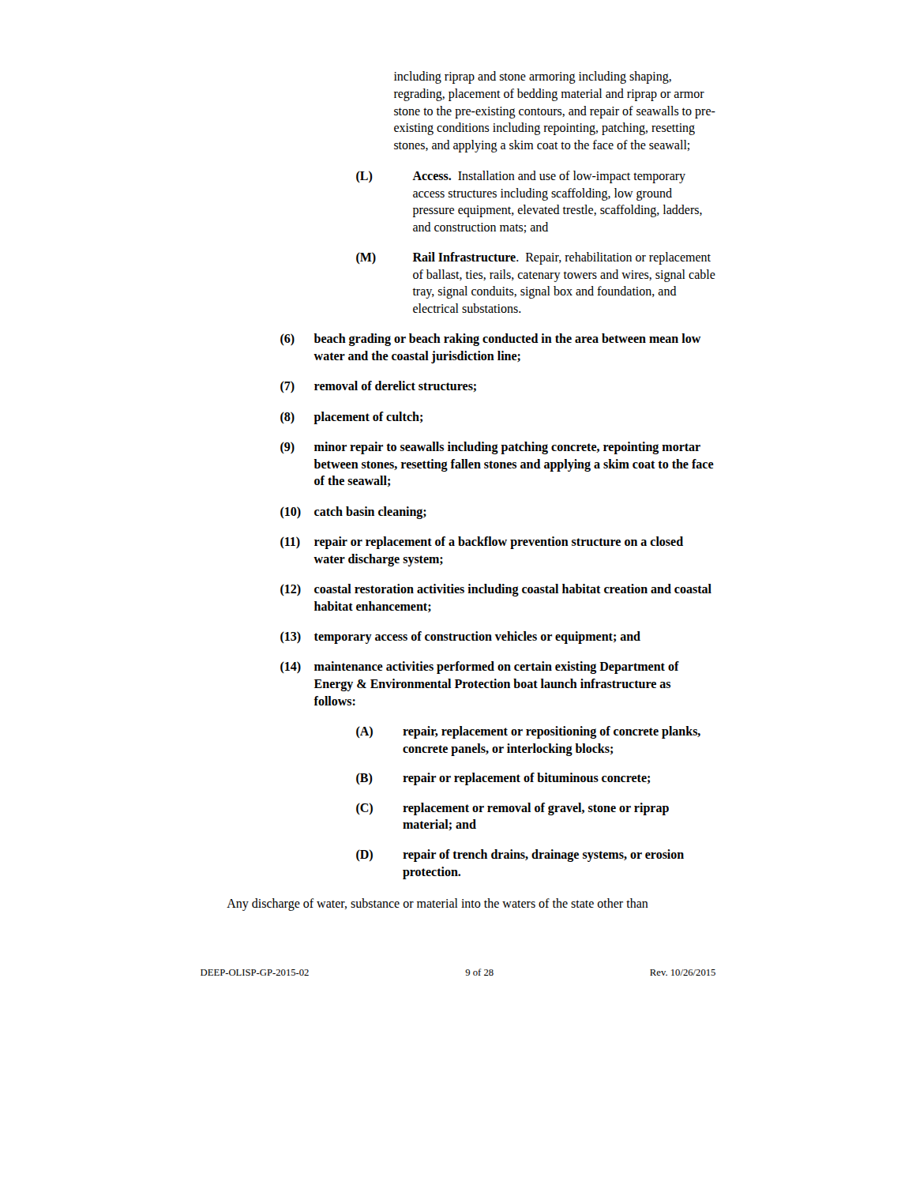including riprap and stone armoring including shaping, regrading, placement of bedding material and riprap or armor stone to the pre-existing contours, and repair of seawalls to pre-existing conditions including repointing, patching, resetting stones, and applying a skim coat to the face of the seawall;
(L) Access. Installation and use of low-impact temporary access structures including scaffolding, low ground pressure equipment, elevated trestle, scaffolding, ladders, and construction mats; and
(M) Rail Infrastructure. Repair, rehabilitation or replacement of ballast, ties, rails, catenary towers and wires, signal cable tray, signal conduits, signal box and foundation, and electrical substations.
(6) beach grading or beach raking conducted in the area between mean low water and the coastal jurisdiction line;
(7) removal of derelict structures;
(8) placement of cultch;
(9) minor repair to seawalls including patching concrete, repointing mortar between stones, resetting fallen stones and applying a skim coat to the face of the seawall;
(10) catch basin cleaning;
(11) repair or replacement of a backflow prevention structure on a closed water discharge system;
(12) coastal restoration activities including coastal habitat creation and coastal habitat enhancement;
(13) temporary access of construction vehicles or equipment; and
(14) maintenance activities performed on certain existing Department of Energy & Environmental Protection boat launch infrastructure as follows:
(A) repair, replacement or repositioning of concrete planks, concrete panels, or interlocking blocks;
(B) repair or replacement of bituminous concrete;
(C) replacement or removal of gravel, stone or riprap material; and
(D) repair of trench drains, drainage systems, or erosion protection.
Any discharge of water, substance or material into the waters of the state other than
DEEP-OLISP-GP-2015-02 9 of 28 Rev. 10/26/2015